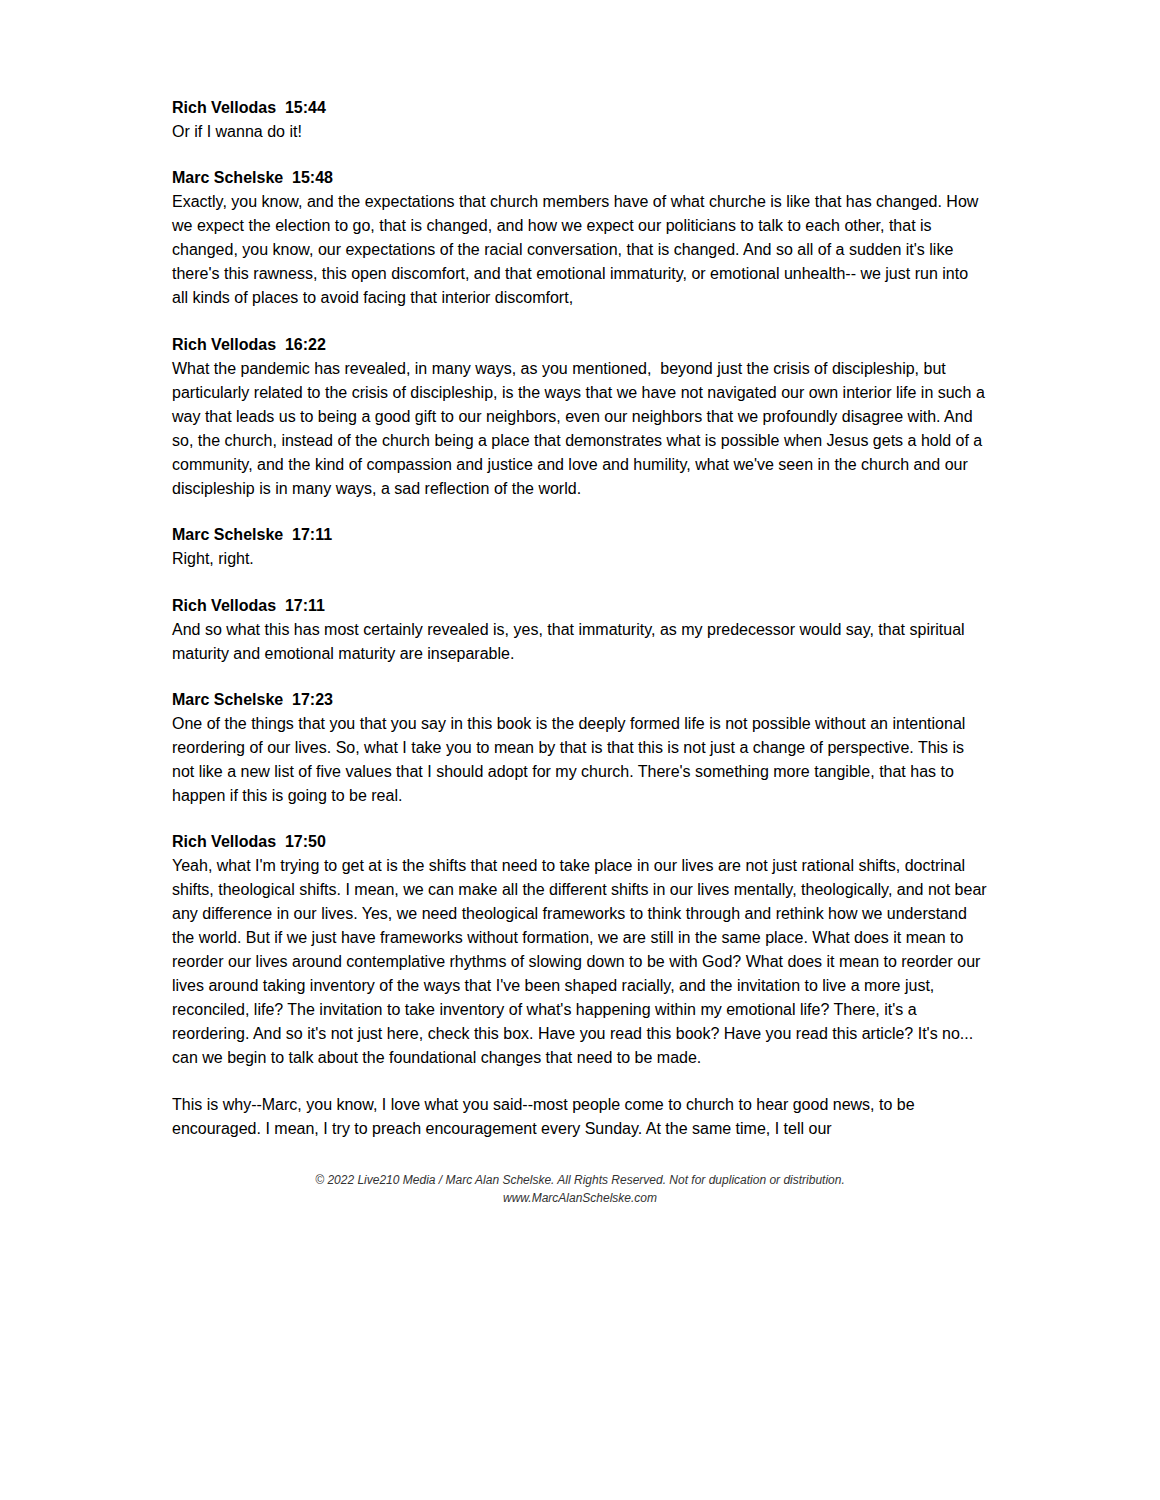Rich Vellodas 15:44
Or if I wanna do it!
Marc Schelske 15:48
Exactly, you know, and the expectations that church members have of what churche is like that has changed. How we expect the election to go, that is changed, and how we expect our politicians to talk to each other, that is changed, you know, our expectations of the racial conversation, that is changed. And so all of a sudden it's like there's this rawness, this open discomfort, and that emotional immaturity, or emotional unhealth-- we just run into all kinds of places to avoid facing that interior discomfort,
Rich Vellodas 16:22
What the pandemic has revealed, in many ways, as you mentioned, beyond just the crisis of discipleship, but particularly related to the crisis of discipleship, is the ways that we have not navigated our own interior life in such a way that leads us to being a good gift to our neighbors, even our neighbors that we profoundly disagree with. And so, the church, instead of the church being a place that demonstrates what is possible when Jesus gets a hold of a community, and the kind of compassion and justice and love and humility, what we've seen in the church and our discipleship is in many ways, a sad reflection of the world.
Marc Schelske 17:11
Right, right.
Rich Vellodas 17:11
And so what this has most certainly revealed is, yes, that immaturity, as my predecessor would say, that spiritual maturity and emotional maturity are inseparable.
Marc Schelske 17:23
One of the things that you that you say in this book is the deeply formed life is not possible without an intentional reordering of our lives. So, what I take you to mean by that is that this is not just a change of perspective. This is not like a new list of five values that I should adopt for my church. There's something more tangible, that has to happen if this is going to be real.
Rich Vellodas 17:50
Yeah, what I'm trying to get at is the shifts that need to take place in our lives are not just rational shifts, doctrinal shifts, theological shifts. I mean, we can make all the different shifts in our lives mentally, theologically, and not bear any difference in our lives. Yes, we need theological frameworks to think through and rethink how we understand the world. But if we just have frameworks without formation, we are still in the same place. What does it mean to reorder our lives around contemplative rhythms of slowing down to be with God? What does it mean to reorder our lives around taking inventory of the ways that I've been shaped racially, and the invitation to live a more just, reconciled, life? The invitation to take inventory of what's happening within my emotional life? There, it's a reordering. And so it's not just here, check this box. Have you read this book? Have you read this article? It's no... can we begin to talk about the foundational changes that need to be made.
This is why--Marc, you know, I love what you said--most people come to church to hear good news, to be encouraged. I mean, I try to preach encouragement every Sunday. At the same time, I tell our
© 2022 Live210 Media / Marc Alan Schelske. All Rights Reserved. Not for duplication or distribution.
www.MarcAlanSchelske.com